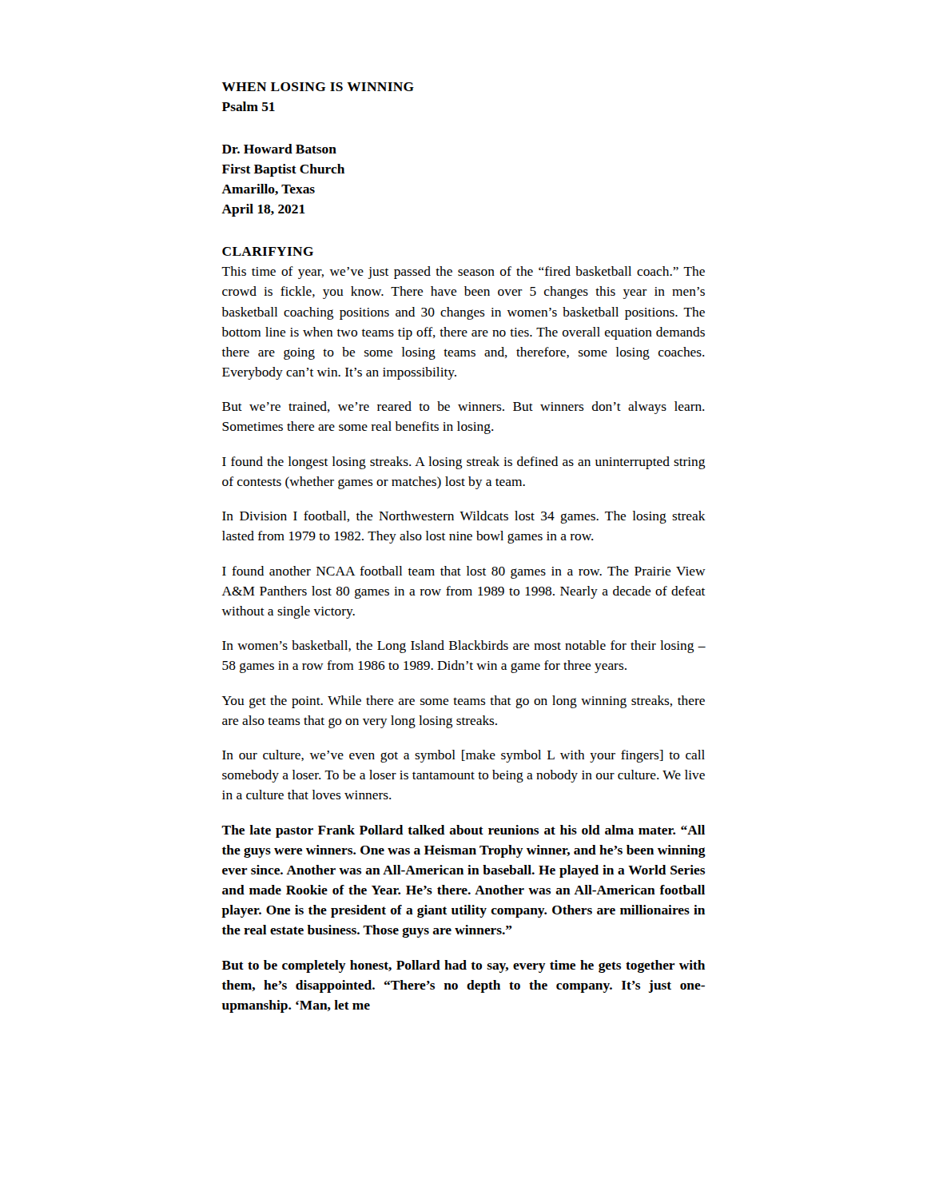WHEN LOSING IS WINNING
Psalm 51
Dr. Howard Batson
First Baptist Church
Amarillo, Texas
April 18, 2021
CLARIFYING
This time of year, we’ve just passed the season of the “fired basketball coach.” The crowd is fickle, you know. There have been over 5 changes this year in men’s basketball coaching positions and 30 changes in women’s basketball positions. The bottom line is when two teams tip off, there are no ties. The overall equation demands there are going to be some losing teams and, therefore, some losing coaches. Everybody can’t win. It’s an impossibility.
But we’re trained, we’re reared to be winners. But winners don’t always learn. Sometimes there are some real benefits in losing.
I found the longest losing streaks. A losing streak is defined as an uninterrupted string of contests (whether games or matches) lost by a team.
In Division I football, the Northwestern Wildcats lost 34 games. The losing streak lasted from 1979 to 1982. They also lost nine bowl games in a row.
I found another NCAA football team that lost 80 games in a row. The Prairie View A&M Panthers lost 80 games in a row from 1989 to 1998. Nearly a decade of defeat without a single victory.
In women’s basketball, the Long Island Blackbirds are most notable for their losing – 58 games in a row from 1986 to 1989. Didn’t win a game for three years.
You get the point. While there are some teams that go on long winning streaks, there are also teams that go on very long losing streaks.
In our culture, we’ve even got a symbol [make symbol L with your fingers] to call somebody a loser. To be a loser is tantamount to being a nobody in our culture. We live in a culture that loves winners.
The late pastor Frank Pollard talked about reunions at his old alma mater. “All the guys were winners. One was a Heisman Trophy winner, and he’s been winning ever since. Another was an All-American in baseball. He played in a World Series and made Rookie of the Year. He’s there. Another was an All-American football player. One is the president of a giant utility company. Others are millionaires in the real estate business. Those guys are winners.”
But to be completely honest, Pollard had to say, every time he gets together with them, he’s disappointed. “There’s no depth to the company. It’s just one-upmanship. ‘Man, let me